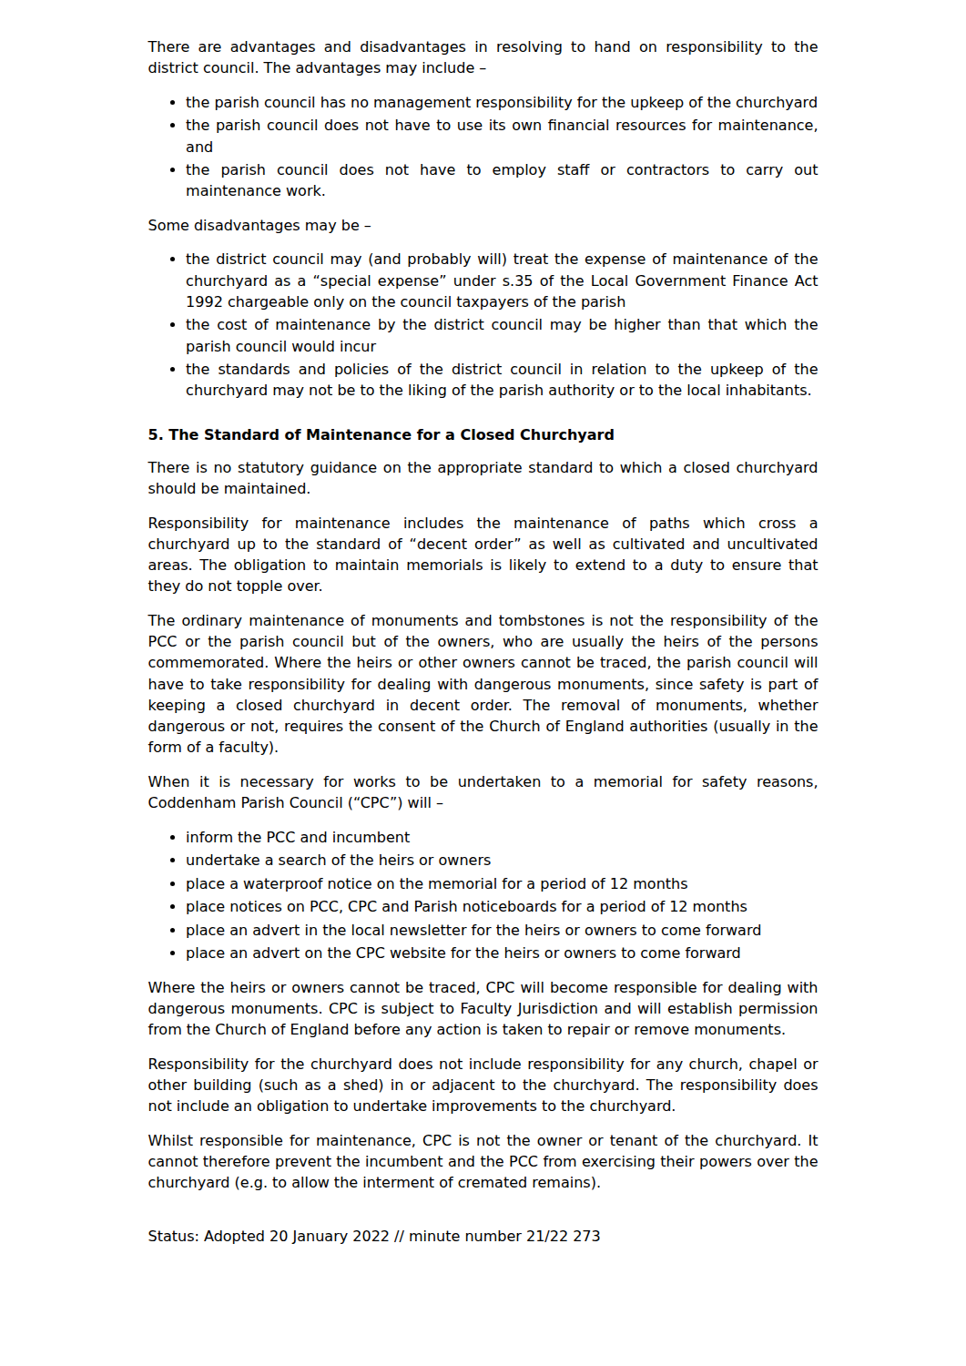There are advantages and disadvantages in resolving to hand on responsibility to the district council. The advantages may include –
the parish council has no management responsibility for the upkeep of the churchyard
the parish council does not have to use its own financial resources for maintenance, and
the parish council does not have to employ staff or contractors to carry out maintenance work.
Some disadvantages may be –
the district council may (and probably will) treat the expense of maintenance of the churchyard as a “special expense” under s.35 of the Local Government Finance Act 1992 chargeable only on the council taxpayers of the parish
the cost of maintenance by the district council may be higher than that which the parish council would incur
the standards and policies of the district council in relation to the upkeep of the churchyard may not be to the liking of the parish authority or to the local inhabitants.
5. The Standard of Maintenance for a Closed Churchyard
There is no statutory guidance on the appropriate standard to which a closed churchyard should be maintained.
Responsibility for maintenance includes the maintenance of paths which cross a churchyard up to the standard of “decent order” as well as cultivated and uncultivated areas. The obligation to maintain memorials is likely to extend to a duty to ensure that they do not topple over.
The ordinary maintenance of monuments and tombstones is not the responsibility of the PCC or the parish council but of the owners, who are usually the heirs of the persons commemorated. Where the heirs or other owners cannot be traced, the parish council will have to take responsibility for dealing with dangerous monuments, since safety is part of keeping a closed churchyard in decent order. The removal of monuments, whether dangerous or not, requires the consent of the Church of England authorities (usually in the form of a faculty).
When it is necessary for works to be undertaken to a memorial for safety reasons, Coddenham Parish Council (“CPC”) will –
inform the PCC and incumbent
undertake a search of the heirs or owners
place a waterproof notice on the memorial for a period of 12 months
place notices on PCC, CPC and Parish noticeboards for a period of 12 months
place an advert in the local newsletter for the heirs or owners to come forward
place an advert on the CPC website for the heirs or owners to come forward
Where the heirs or owners cannot be traced, CPC will become responsible for dealing with dangerous monuments. CPC is subject to Faculty Jurisdiction and will establish permission from the Church of England before any action is taken to repair or remove monuments.
Responsibility for the churchyard does not include responsibility for any church, chapel or other building (such as a shed) in or adjacent to the churchyard. The responsibility does not include an obligation to undertake improvements to the churchyard.
Whilst responsible for maintenance, CPC is not the owner or tenant of the churchyard. It cannot therefore prevent the incumbent and the PCC from exercising their powers over the churchyard (e.g. to allow the interment of cremated remains).
Status: Adopted 20 January 2022 // minute number 21/22 273